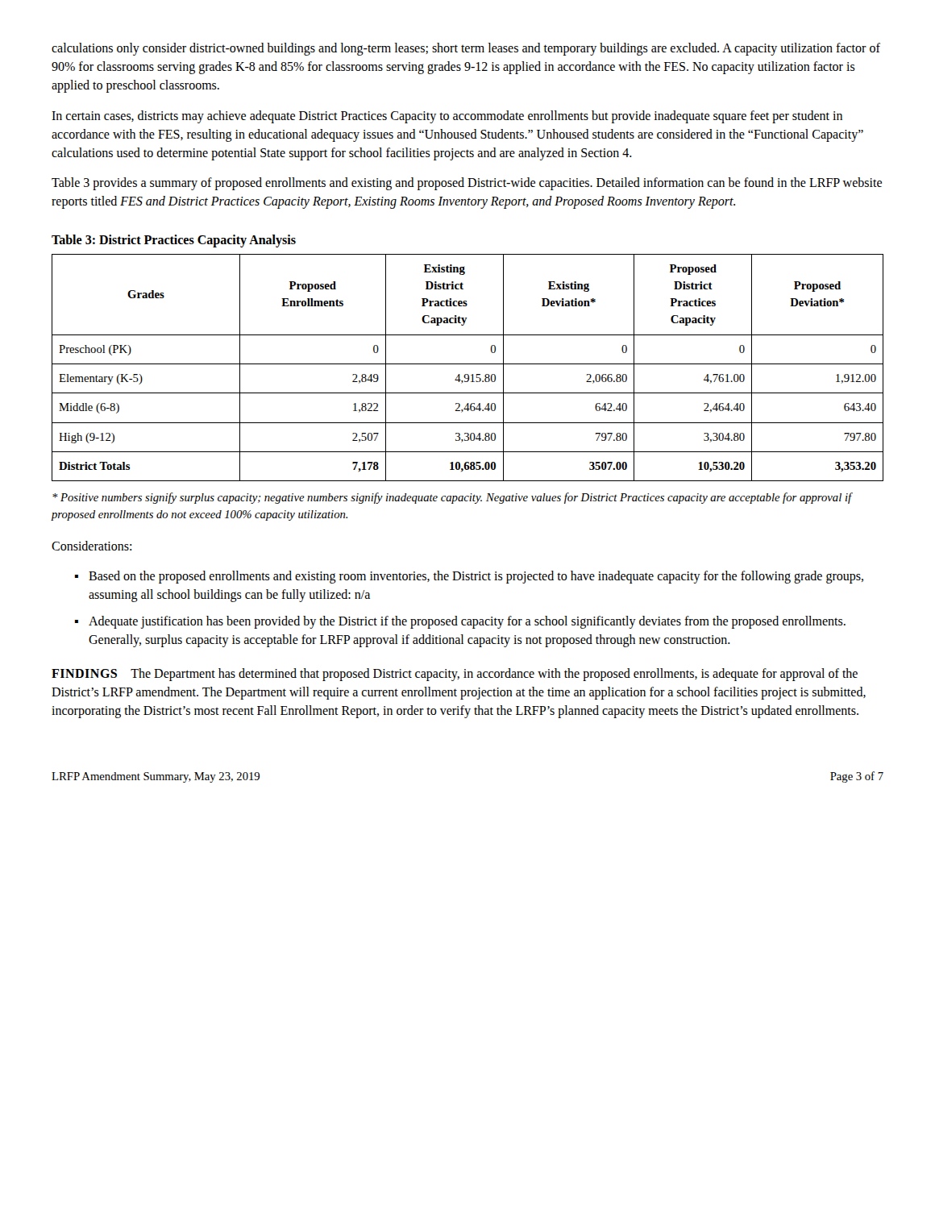calculations only consider district-owned buildings and long-term leases; short term leases and temporary buildings are excluded. A capacity utilization factor of 90% for classrooms serving grades K-8 and 85% for classrooms serving grades 9-12 is applied in accordance with the FES. No capacity utilization factor is applied to preschool classrooms.
In certain cases, districts may achieve adequate District Practices Capacity to accommodate enrollments but provide inadequate square feet per student in accordance with the FES, resulting in educational adequacy issues and “Unhoused Students.” Unhoused students are considered in the “Functional Capacity” calculations used to determine potential State support for school facilities projects and are analyzed in Section 4.
Table 3 provides a summary of proposed enrollments and existing and proposed District-wide capacities. Detailed information can be found in the LRFP website reports titled FES and District Practices Capacity Report, Existing Rooms Inventory Report, and Proposed Rooms Inventory Report.
Table 3: District Practices Capacity Analysis
| Grades | Proposed Enrollments | Existing District Practices Capacity | Existing Deviation* | Proposed District Practices Capacity | Proposed Deviation* |
| --- | --- | --- | --- | --- | --- |
| Preschool (PK) | 0 | 0 | 0 | 0 | 0 |
| Elementary (K-5) | 2,849 | 4,915.80 | 2,066.80 | 4,761.00 | 1,912.00 |
| Middle (6-8) | 1,822 | 2,464.40 | 642.40 | 2,464.40 | 643.40 |
| High (9-12) | 2,507 | 3,304.80 | 797.80 | 3,304.80 | 797.80 |
| District Totals | 7,178 | 10,685.00 | 3507.00 | 10,530.20 | 3,353.20 |
* Positive numbers signify surplus capacity; negative numbers signify inadequate capacity. Negative values for District Practices capacity are acceptable for approval if proposed enrollments do not exceed 100% capacity utilization.
Considerations:
Based on the proposed enrollments and existing room inventories, the District is projected to have inadequate capacity for the following grade groups, assuming all school buildings can be fully utilized: n/a
Adequate justification has been provided by the District if the proposed capacity for a school significantly deviates from the proposed enrollments. Generally, surplus capacity is acceptable for LRFP approval if additional capacity is not proposed through new construction.
FINDINGS The Department has determined that proposed District capacity, in accordance with the proposed enrollments, is adequate for approval of the District’s LRFP amendment. The Department will require a current enrollment projection at the time an application for a school facilities project is submitted, incorporating the District’s most recent Fall Enrollment Report, in order to verify that the LRFP’s planned capacity meets the District’s updated enrollments.
LRFP Amendment Summary, May 23, 2019 Page 3 of 7